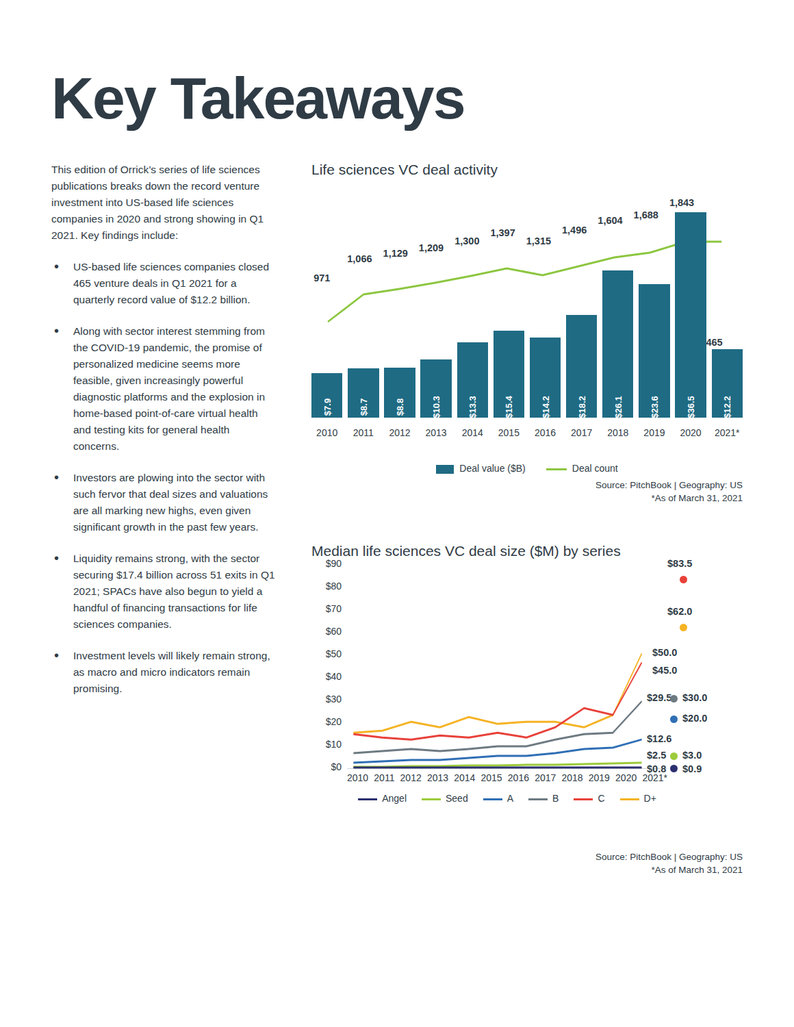Key Takeaways
This edition of Orrick’s series of life sciences publications breaks down the record venture investment into US-based life sciences companies in 2020 and strong showing in Q1 2021. Key findings include:
US-based life sciences companies closed 465 venture deals in Q1 2021 for a quarterly record value of $12.2 billion.
Along with sector interest stemming from the COVID-19 pandemic, the promise of personalized medicine seems more feasible, given increasingly powerful diagnostic platforms and the explosion in home-based point-of-care virtual health and testing kits for general health concerns.
Investors are plowing into the sector with such fervor that deal sizes and valuations are all marking new highs, even given significant growth in the past few years.
Liquidity remains strong, with the sector securing $17.4 billion across 51 exits in Q1 2021; SPACs have also begun to yield a handful of financing transactions for life sciences companies.
Investment levels will likely remain strong, as macro and micro indicators remain promising.
Life sciences VC deal activity
971
1,066
1,129
1,209
1,300
1,397
1,315
1,496
1,604
1,688
1,843
465
$7.9
$8.7
$8.8
$10.3
$13.3
$15.4
$14.2
$18.2
$26.1
$23.6
$36.5
$12.2
2010
2011
2012
2013
2014
2015
2016
2017
2018
2019
2020
2021*
Deal value ($B) Deal count
Source: PitchBook | Geography: US
*As of March 31, 2021
Median life sciences VC deal size ($M) by series
$90
$80
$70
$60
$50
$40
$30
$20
$10
$0
2010
2011
2012
2013
2014
2015
2016
2017
2018
2019
2020
2021*
$83.5
$62.0
$50.0
$45.0
$29.5
$30.0
$20.0
$12.6
$3.0
$2.5
$0.8
$0.9
Angel Seed A B C D+
Source: PitchBook | Geography: US
*As of March 31, 2021